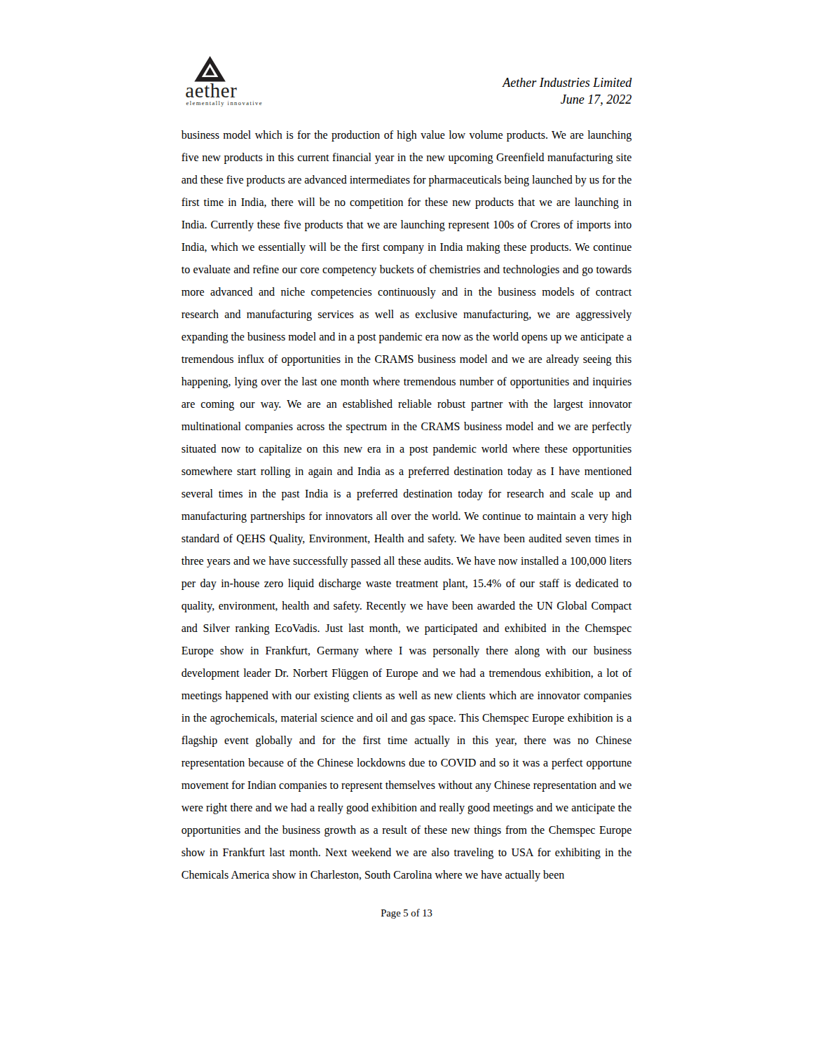aether elementally innovative
Aether Industries Limited
June 17, 2022
business model which is for the production of high value low volume products. We are launching five new products in this current financial year in the new upcoming Greenfield manufacturing site and these five products are advanced intermediates for pharmaceuticals being launched by us for the first time in India, there will be no competition for these new products that we are launching in India. Currently these five products that we are launching represent 100s of Crores of imports into India, which we essentially will be the first company in India making these products. We continue to evaluate and refine our core competency buckets of chemistries and technologies and go towards more advanced and niche competencies continuously and in the business models of contract research and manufacturing services as well as exclusive manufacturing, we are aggressively expanding the business model and in a post pandemic era now as the world opens up we anticipate a tremendous influx of opportunities in the CRAMS business model and we are already seeing this happening, lying over the last one month where tremendous number of opportunities and inquiries are coming our way. We are an established reliable robust partner with the largest innovator multinational companies across the spectrum in the CRAMS business model and we are perfectly situated now to capitalize on this new era in a post pandemic world where these opportunities somewhere start rolling in again and India as a preferred destination today as I have mentioned several times in the past India is a preferred destination today for research and scale up and manufacturing partnerships for innovators all over the world. We continue to maintain a very high standard of QEHS Quality, Environment, Health and safety. We have been audited seven times in three years and we have successfully passed all these audits. We have now installed a 100,000 liters per day in-house zero liquid discharge waste treatment plant, 15.4% of our staff is dedicated to quality, environment, health and safety. Recently we have been awarded the UN Global Compact and Silver ranking EcoVadis. Just last month, we participated and exhibited in the Chemspec Europe show in Frankfurt, Germany where I was personally there along with our business development leader Dr. Norbert Flüggen of Europe and we had a tremendous exhibition, a lot of meetings happened with our existing clients as well as new clients which are innovator companies in the agrochemicals, material science and oil and gas space. This Chemspec Europe exhibition is a flagship event globally and for the first time actually in this year, there was no Chinese representation because of the Chinese lockdowns due to COVID and so it was a perfect opportune movement for Indian companies to represent themselves without any Chinese representation and we were right there and we had a really good exhibition and really good meetings and we anticipate the opportunities and the business growth as a result of these new things from the Chemspec Europe show in Frankfurt last month. Next weekend we are also traveling to USA for exhibiting in the Chemicals America show in Charleston, South Carolina where we have actually been
Page 5 of 13